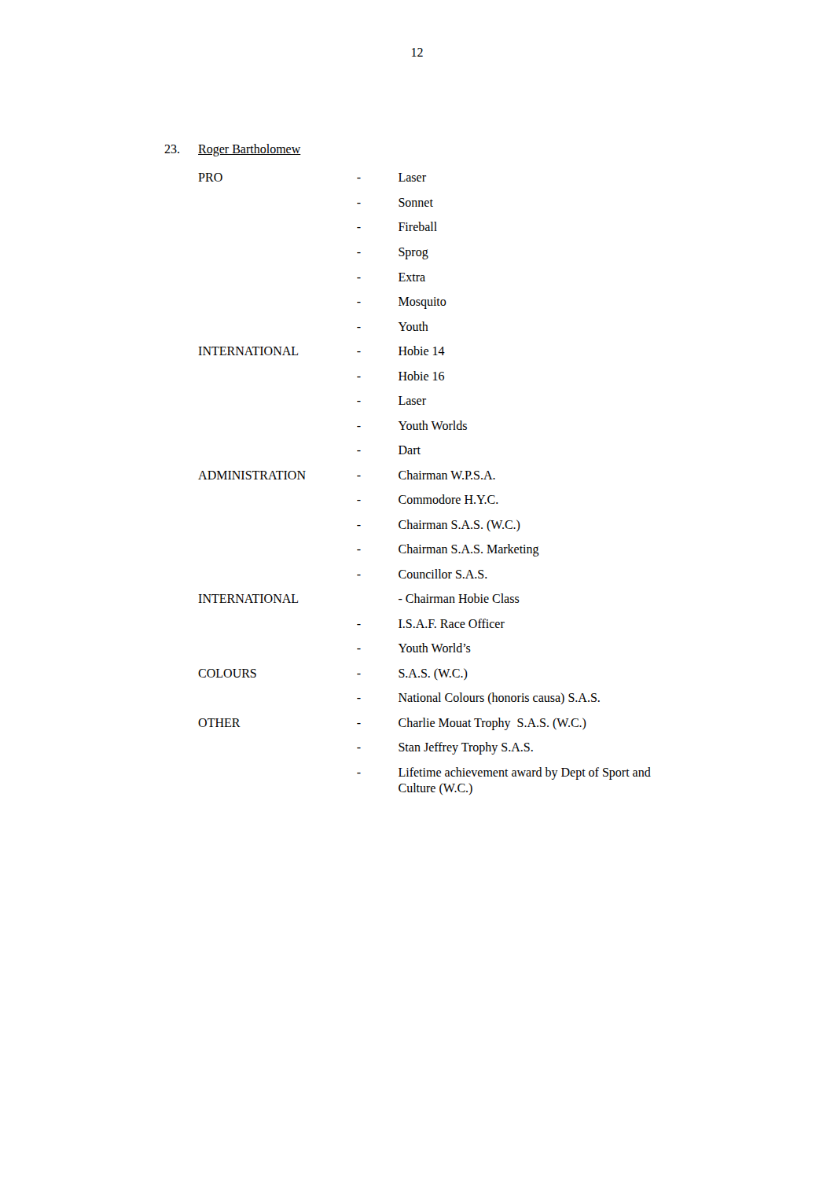12
23. Roger Bartholomew
| PRO | - | Laser |
| | - | Sonnet |
| | - | Fireball |
| | - | Sprog |
| | - | Extra |
| | - | Mosquito |
| | - | Youth |
| INTERNATIONAL | - | Hobie 14 |
| | - | Hobie 16 |
| | - | Laser |
| | - | Youth Worlds |
| | - | Dart |
| ADMINISTRATION | - | Chairman W.P.S.A. |
| | - | Commodore H.Y.C. |
| | - | Chairman S.A.S. (W.C.) |
| | - | Chairman S.A.S. Marketing |
| | - | Councillor S.A.S. |
| INTERNATIONAL | | - Chairman Hobie Class |
| | - | I.S.A.F. Race Officer |
| | - | Youth World’s |
| COLOURS | - | S.A.S. (W.C.) |
| | - | National Colours (honoris causa) S.A.S. |
| OTHER | - | Charlie Mouat Trophy S.A.S. (W.C.) |
| | - | Stan Jeffrey Trophy S.A.S. |
| | - | Lifetime achievement award by Dept of Sport and Culture (W.C.) |